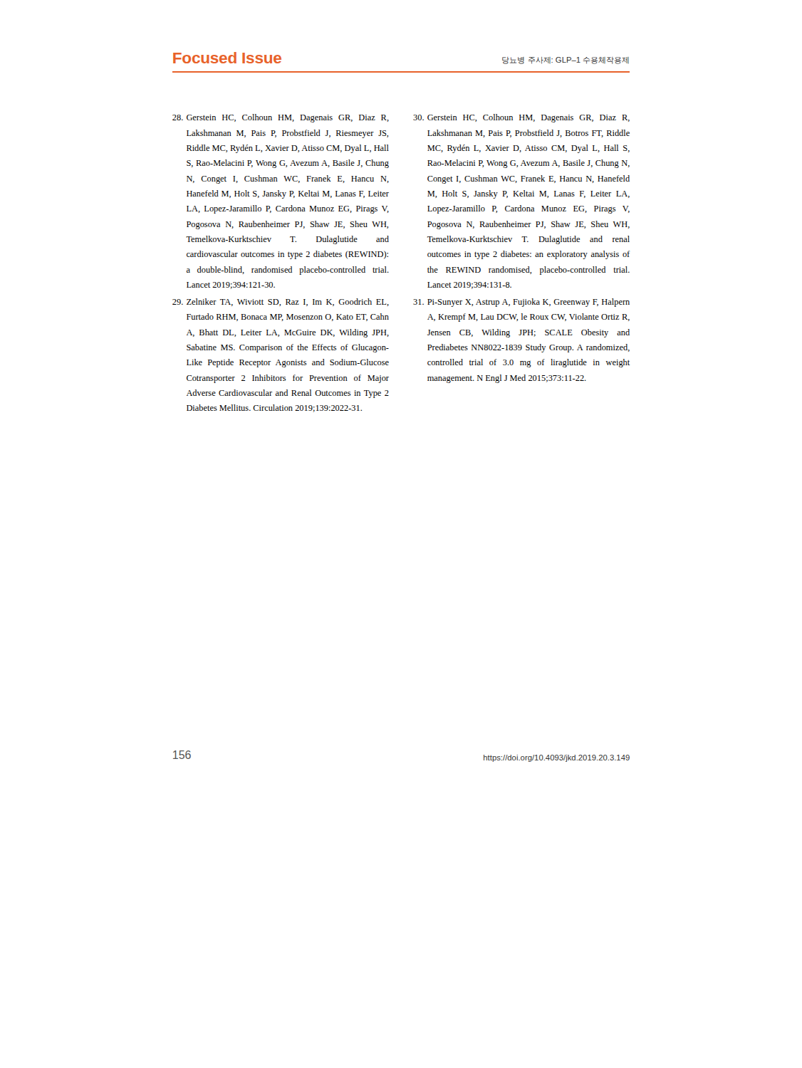Focused Issue
당뇨병 주사제: GLP–1 수용체작용제
28. Gerstein HC, Colhoun HM, Dagenais GR, Diaz R, Lakshmanan M, Pais P, Probstfield J, Riesmeyer JS, Riddle MC, Rydén L, Xavier D, Atisso CM, Dyal L, Hall S, Rao-Melacini P, Wong G, Avezum A, Basile J, Chung N, Conget I, Cushman WC, Franek E, Hancu N, Hanefeld M, Holt S, Jansky P, Keltai M, Lanas F, Leiter LA, Lopez-Jaramillo P, Cardona Munoz EG, Pirags V, Pogosova N, Raubenheimer PJ, Shaw JE, Sheu WH, Temelkova-Kurktschiev T. Dulaglutide and cardiovascular outcomes in type 2 diabetes (REWIND): a double-blind, randomised placebo-controlled trial. Lancet 2019;394:121-30.
29. Zelniker TA, Wiviott SD, Raz I, Im K, Goodrich EL, Furtado RHM, Bonaca MP, Mosenzon O, Kato ET, Cahn A, Bhatt DL, Leiter LA, McGuire DK, Wilding JPH, Sabatine MS. Comparison of the Effects of Glucagon-Like Peptide Receptor Agonists and Sodium-Glucose Cotransporter 2 Inhibitors for Prevention of Major Adverse Cardiovascular and Renal Outcomes in Type 2 Diabetes Mellitus. Circulation 2019;139:2022-31.
30. Gerstein HC, Colhoun HM, Dagenais GR, Diaz R, Lakshmanan M, Pais P, Probstfield J, Botros FT, Riddle MC, Rydén L, Xavier D, Atisso CM, Dyal L, Hall S, Rao-Melacini P, Wong G, Avezum A, Basile J, Chung N, Conget I, Cushman WC, Franek E, Hancu N, Hanefeld M, Holt S, Jansky P, Keltai M, Lanas F, Leiter LA, Lopez-Jaramillo P, Cardona Munoz EG, Pirags V, Pogosova N, Raubenheimer PJ, Shaw JE, Sheu WH, Temelkova-Kurktschiev T. Dulaglutide and renal outcomes in type 2 diabetes: an exploratory analysis of the REWIND randomised, placebo-controlled trial. Lancet 2019;394:131-8.
31. Pi-Sunyer X, Astrup A, Fujioka K, Greenway F, Halpern A, Krempf M, Lau DCW, le Roux CW, Violante Ortiz R, Jensen CB, Wilding JPH; SCALE Obesity and Prediabetes NN8022-1839 Study Group. A randomized, controlled trial of 3.0 mg of liraglutide in weight management. N Engl J Med 2015;373:11-22.
156
https://doi.org/10.4093/jkd.2019.20.3.149